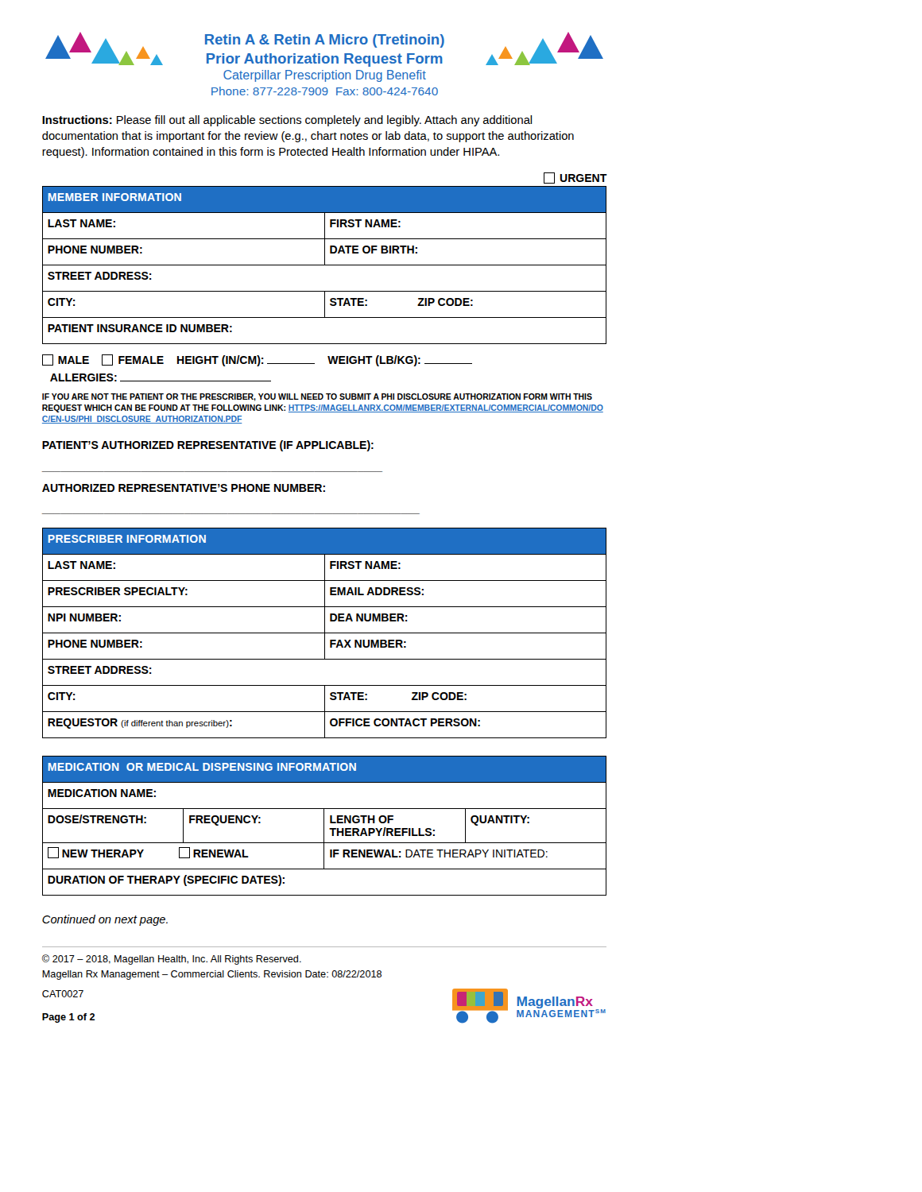Retin A & Retin A Micro (Tretinoin)
Prior Authorization Request Form
Caterpillar Prescription Drug Benefit
Phone: 877-228-7909 Fax: 800-424-7640
Instructions: Please fill out all applicable sections completely and legibly. Attach any additional documentation that is important for the review (e.g., chart notes or lab data, to support the authorization request). Information contained in this form is Protected Health Information under HIPAA.
URGENT
| MEMBER INFORMATION |
| LAST NAME: | FIRST NAME: |
| PHONE NUMBER: | DATE OF BIRTH: |
| STREET ADDRESS: |
| CITY: | STATE: ZIP CODE: |
| PATIENT INSURANCE ID NUMBER: |
MALE FEMALE HEIGHT (IN/CM): WEIGHT (LB/KG): ALLERGIES:
If you are not the patient or the prescriber, you will need to submit a PHI disclosure authorization form with this request which can be found at the following link: HTTPS://MAGELLANRX.COM/MEMBER/EXTERNAL/COMMERCIAL/COMMON/DOC/EN-US/PHI_DISCLOSURE_AUTHORIZATION.PDF
PATIENT’S AUTHORIZED REPRESENTATIVE (IF APPLICABLE): _______________________________________________________
AUTHORIZED REPRESENTATIVE’S PHONE NUMBER: _____________________________________________________________
| PRESCRIBER INFORMATION |
| LAST NAME: | FIRST NAME: |
| PRESCRIBER SPECIALTY: | EMAIL ADDRESS: |
| NPI NUMBER: | DEA NUMBER: |
| PHONE NUMBER: | FAX NUMBER: |
| STREET ADDRESS: |
| CITY: | STATE: ZIP CODE: |
| REQUESTOR (if different than prescriber) : | OFFICE CONTACT PERSON: |
| MEDICATION OR MEDICAL DISPENSING INFORMATION |
| MEDICATION NAME: |
| DOSE/STRENGTH: | FREQUENCY: | LENGTH OF THERAPY/REFILLS: | QUANTITY: |
| NEW THERAPY RENEWAL | IF RENEWAL: DATE THERAPY INITIATED: |
| DURATION OF THERAPY (SPECIFIC DATES): |
Continued on next page.
© 2017 – 2018, Magellan Health, Inc. All Rights Reserved.
Magellan Rx Management – Commercial Clients. Revision Date: 08/22/2018
CAT0027
Page 1 of 2
MagellanRx
MANAGEMENTSM